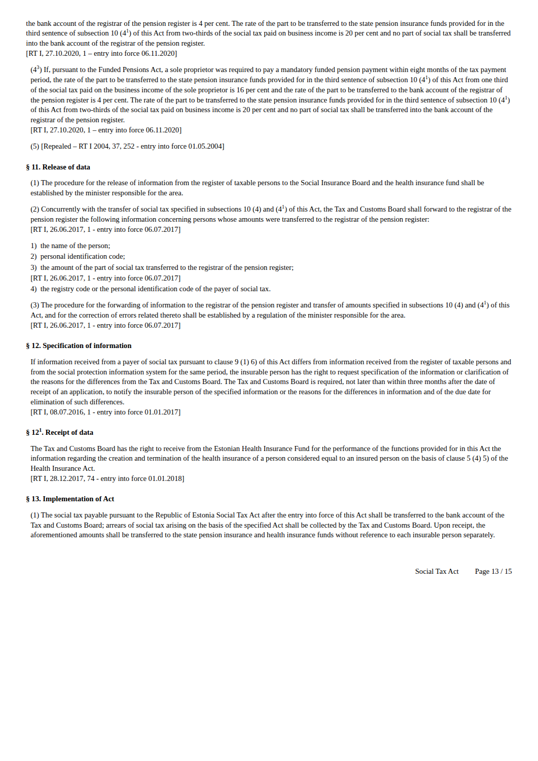the bank account of the registrar of the pension register is 4 per cent. The rate of the part to be transferred to the state pension insurance funds provided for in the third sentence of subsection 10 (41) of this Act from two-thirds of the social tax paid on business income is 20 per cent and no part of social tax shall be transferred into the bank account of the registrar of the pension register.
[RT I, 27.10.2020, 1 – entry into force 06.11.2020]
(43) If, pursuant to the Funded Pensions Act, a sole proprietor was required to pay a mandatory funded pension payment within eight months of the tax payment period, the rate of the part to be transferred to the state pension insurance funds provided for in the third sentence of subsection 10 (41) of this Act from one third of the social tax paid on the business income of the sole proprietor is 16 per cent and the rate of the part to be transferred to the bank account of the registrar of the pension register is 4 per cent. The rate of the part to be transferred to the state pension insurance funds provided for in the third sentence of subsection 10 (41) of this Act from two-thirds of the social tax paid on business income is 20 per cent and no part of social tax shall be transferred into the bank account of the registrar of the pension register.
[RT I, 27.10.2020, 1 – entry into force 06.11.2020]
(5) [Repealed – RT I 2004, 37, 252 - entry into force 01.05.2004]
§ 11. Release of data
(1) The procedure for the release of information from the register of taxable persons to the Social Insurance Board and the health insurance fund shall be established by the minister responsible for the area.
(2) Concurrently with the transfer of social tax specified in subsections 10 (4) and (41) of this Act, the Tax and Customs Board shall forward to the registrar of the pension register the following information concerning persons whose amounts were transferred to the registrar of the pension register:
[RT I, 26.06.2017, 1 - entry into force 06.07.2017]
1) the name of the person;
2) personal identification code;
3) the amount of the part of social tax transferred to the registrar of the pension register;
[RT I, 26.06.2017, 1 - entry into force 06.07.2017]
4) the registry code or the personal identification code of the payer of social tax.
(3) The procedure for the forwarding of information to the registrar of the pension register and transfer of amounts specified in subsections 10 (4) and (41) of this Act, and for the correction of errors related thereto shall be established by a regulation of the minister responsible for the area.
[RT I, 26.06.2017, 1 - entry into force 06.07.2017]
§ 12. Specification of information
If information received from a payer of social tax pursuant to clause 9 (1) 6) of this Act differs from information received from the register of taxable persons and from the social protection information system for the same period, the insurable person has the right to request specification of the information or clarification of the reasons for the differences from the Tax and Customs Board. The Tax and Customs Board is required, not later than within three months after the date of receipt of an application, to notify the insurable person of the specified information or the reasons for the differences in information and of the due date for elimination of such differences.
[RT I, 08.07.2016, 1 - entry into force 01.01.2017]
§ 121. Receipt of data
The Tax and Customs Board has the right to receive from the Estonian Health Insurance Fund for the performance of the functions provided for in this Act the information regarding the creation and termination of the health insurance of a person considered equal to an insured person on the basis of clause 5 (4) 5) of the Health Insurance Act.
[RT I, 28.12.2017, 74 - entry into force 01.01.2018]
§ 13. Implementation of Act
(1) The social tax payable pursuant to the Republic of Estonia Social Tax Act after the entry into force of this Act shall be transferred to the bank account of the Tax and Customs Board; arrears of social tax arising on the basis of the specified Act shall be collected by the Tax and Customs Board. Upon receipt, the aforementioned amounts shall be transferred to the state pension insurance and health insurance funds without reference to each insurable person separately.
Social Tax Act Page 13 / 15